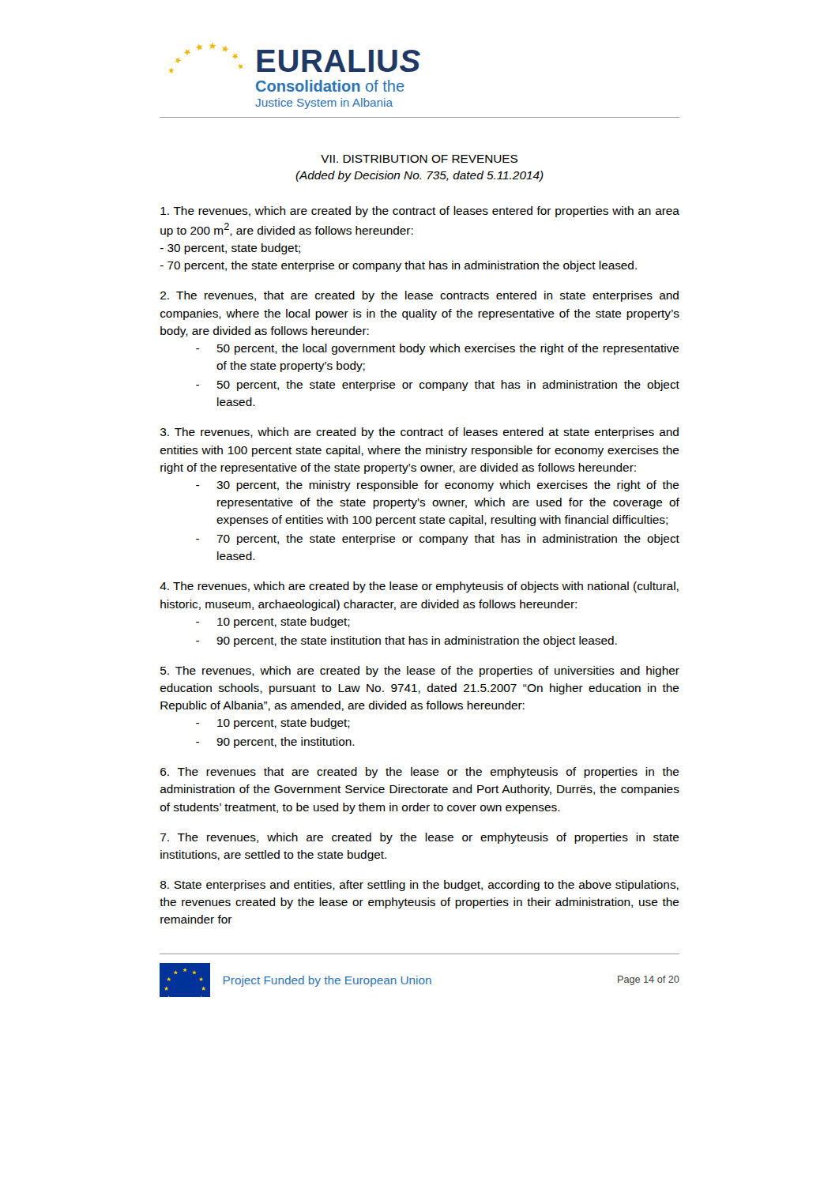EURALIUS
Consolidation of the
Justice System in Albania
VII. DISTRIBUTION OF REVENUES
(Added by Decision No. 735, dated 5.11.2014)
1. The revenues, which are created by the contract of leases entered for properties with an area up to 200 m2, are divided as follows hereunder:
30 percent, state budget;
70 percent, the state enterprise or company that has in administration the object leased.
2. The revenues, that are created by the lease contracts entered in state enterprises and companies, where the local power is in the quality of the representative of the state property’s body, are divided as follows hereunder:
50 percent, the local government body which exercises the right of the representative of the state property’s body;
50 percent, the state enterprise or company that has in administration the object leased.
3. The revenues, which are created by the contract of leases entered at state enterprises and entities with 100 percent state capital, where the ministry responsible for economy exercises the right of the representative of the state property’s owner, are divided as follows hereunder:
30 percent, the ministry responsible for economy which exercises the right of the representative of the state property’s owner, which are used for the coverage of expenses of entities with 100 percent state capital, resulting with financial difficulties;
70 percent, the state enterprise or company that has in administration the object leased.
4. The revenues, which are created by the lease or emphyteusis of objects with national (cultural, historic, museum, archaeological) character, are divided as follows hereunder:
10 percent, state budget;
90 percent, the state institution that has in administration the object leased.
5. The revenues, which are created by the lease of the properties of universities and higher education schools, pursuant to Law No. 9741, dated 21.5.2007 “On higher education in the Republic of Albania”, as amended, are divided as follows hereunder:
10 percent, state budget;
90 percent, the institution.
6. The revenues that are created by the lease or the emphyteusis of properties in the administration of the Government Service Directorate and Port Authority, Durrës, the companies of students’ treatment, to be used by them in order to cover own expenses.
7. The revenues, which are created by the lease or emphyteusis of properties in state institutions, are settled to the state budget.
8. State enterprises and entities, after settling in the budget, according to the above stipulations, the revenues created by the lease or emphyteusis of properties in their administration, use the remainder for
Project Funded by the European Union
Page 14 of 20